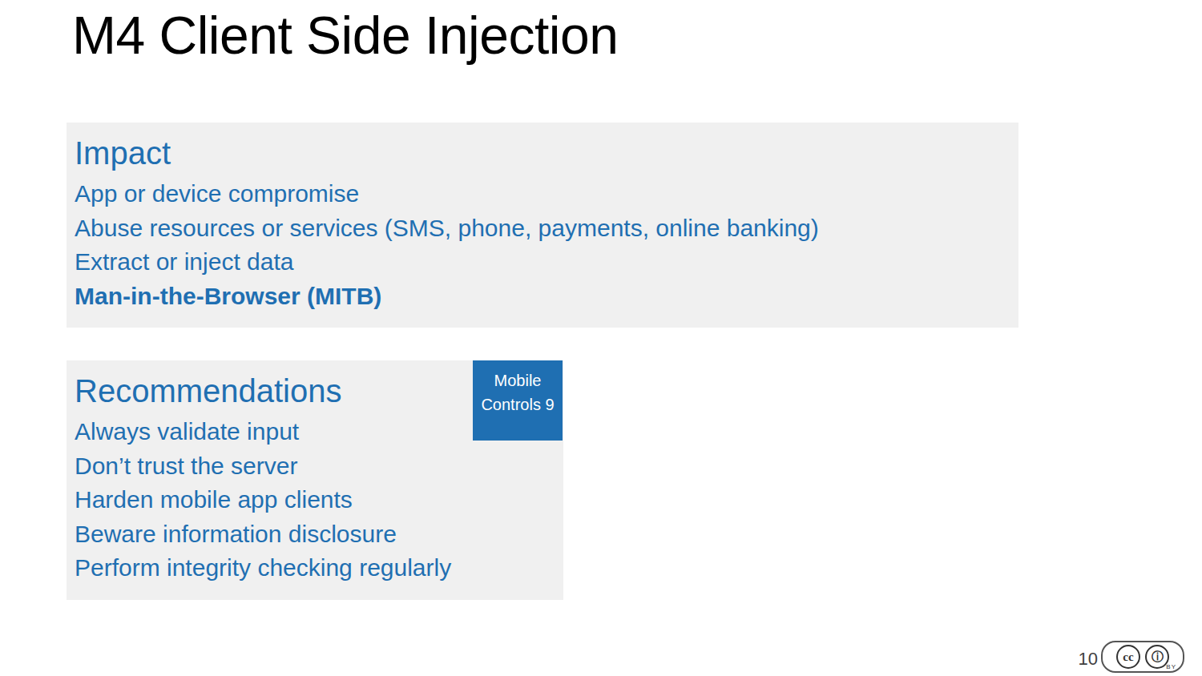M4 Client Side Injection
Impact
App or device compromise
Abuse resources or services (SMS, phone, payments, online banking)
Extract or inject data
Man-in-the-Browser (MITB)
Recommendations
Always validate input
Don’t trust the server
Harden mobile app clients
Beware information disclosure
Perform integrity checking regularly
Mobile Controls 9
10
cc ⓘ BY